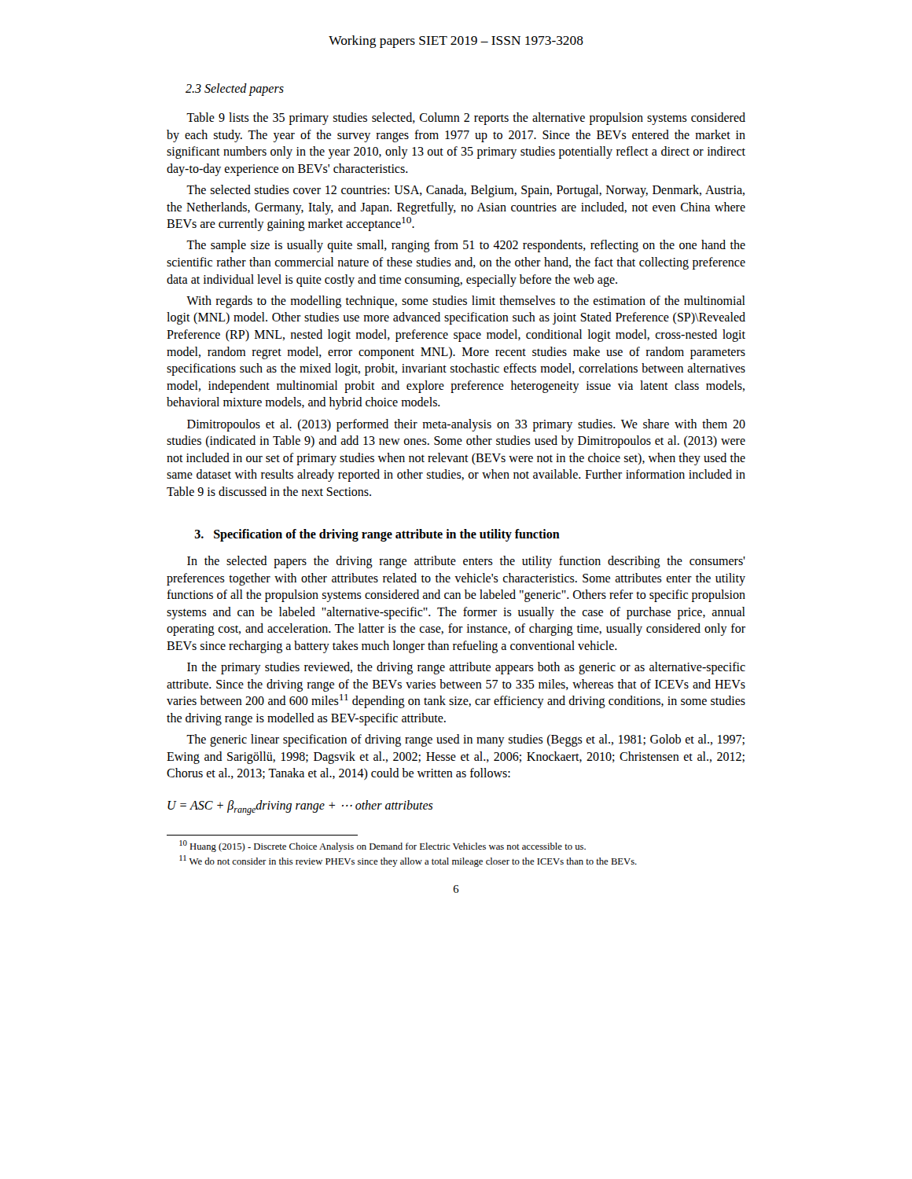Working papers SIET 2019 – ISSN 1973-3208
2.3 Selected papers
Table 9 lists the 35 primary studies selected, Column 2 reports the alternative propulsion systems considered by each study. The year of the survey ranges from 1977 up to 2017. Since the BEVs entered the market in significant numbers only in the year 2010, only 13 out of 35 primary studies potentially reflect a direct or indirect day-to-day experience on BEVs' characteristics.
The selected studies cover 12 countries: USA, Canada, Belgium, Spain, Portugal, Norway, Denmark, Austria, the Netherlands, Germany, Italy, and Japan. Regretfully, no Asian countries are included, not even China where BEVs are currently gaining market acceptance10.
The sample size is usually quite small, ranging from 51 to 4202 respondents, reflecting on the one hand the scientific rather than commercial nature of these studies and, on the other hand, the fact that collecting preference data at individual level is quite costly and time consuming, especially before the web age.
With regards to the modelling technique, some studies limit themselves to the estimation of the multinomial logit (MNL) model. Other studies use more advanced specification such as joint Stated Preference (SP)\Revealed Preference (RP) MNL, nested logit model, preference space model, conditional logit model, cross-nested logit model, random regret model, error component MNL). More recent studies make use of random parameters specifications such as the mixed logit, probit, invariant stochastic effects model, correlations between alternatives model, independent multinomial probit and explore preference heterogeneity issue via latent class models, behavioral mixture models, and hybrid choice models.
Dimitropoulos et al. (2013) performed their meta-analysis on 33 primary studies. We share with them 20 studies (indicated in Table 9) and add 13 new ones. Some other studies used by Dimitropoulos et al. (2013) were not included in our set of primary studies when not relevant (BEVs were not in the choice set), when they used the same dataset with results already reported in other studies, or when not available. Further information included in Table 9 is discussed in the next Sections.
3. Specification of the driving range attribute in the utility function
In the selected papers the driving range attribute enters the utility function describing the consumers' preferences together with other attributes related to the vehicle's characteristics. Some attributes enter the utility functions of all the propulsion systems considered and can be labeled "generic". Others refer to specific propulsion systems and can be labeled "alternative-specific". The former is usually the case of purchase price, annual operating cost, and acceleration. The latter is the case, for instance, of charging time, usually considered only for BEVs since recharging a battery takes much longer than refueling a conventional vehicle.
In the primary studies reviewed, the driving range attribute appears both as generic or as alternative-specific attribute. Since the driving range of the BEVs varies between 57 to 335 miles, whereas that of ICEVs and HEVs varies between 200 and 600 miles11 depending on tank size, car efficiency and driving conditions, in some studies the driving range is modelled as BEV-specific attribute.
The generic linear specification of driving range used in many studies (Beggs et al., 1981; Golob et al., 1997; Ewing and Sarigöllü, 1998; Dagsvik et al., 2002; Hesse et al., 2006; Knockaert, 2010; Christensen et al., 2012; Chorus et al., 2013; Tanaka et al., 2014) could be written as follows:
U = ASC + βrangedriving range + ⋯ other attributes
10 Huang (2015) - Discrete Choice Analysis on Demand for Electric Vehicles was not accessible to us.
11 We do not consider in this review PHEVs since they allow a total mileage closer to the ICEVs than to the BEVs.
6